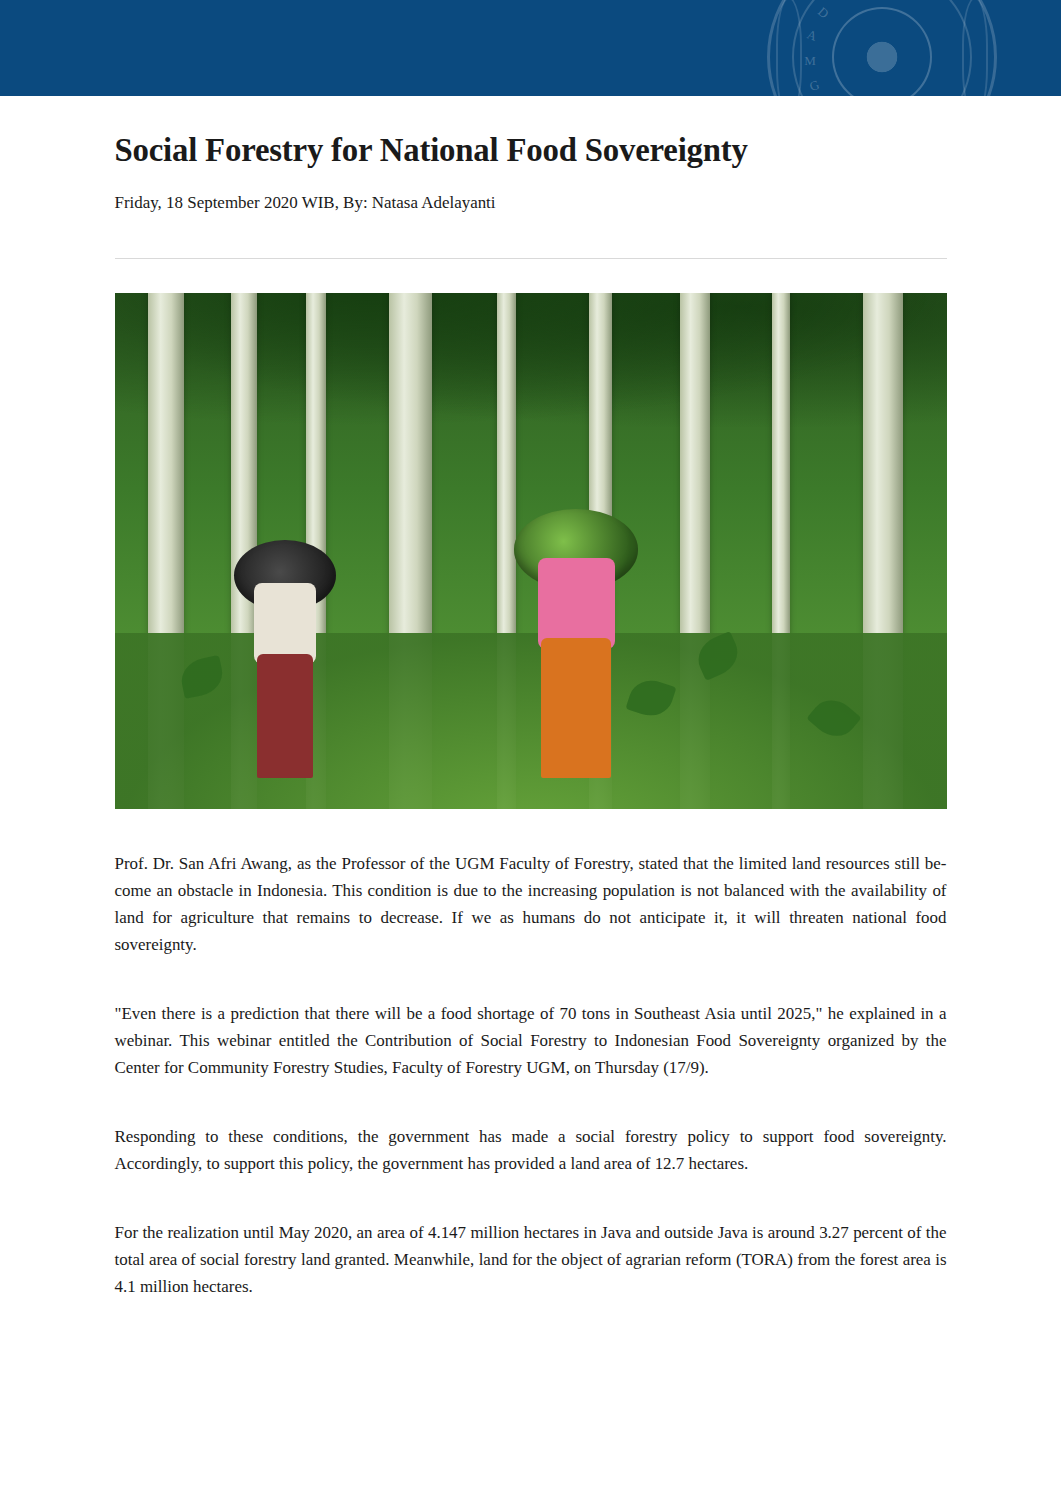U G M A D
Social Forestry for National Food Sovereignty
Friday, 18 September 2020 WIB, By: Natasa Adelayanti
Prof. Dr. San Afri Awang, as the Professor of the UGM Faculty of Forestry, stated that the limited land resources still become an obstacle in Indonesia. This condition is due to the increasing population is not balanced with the availability of land for agriculture that remains to decrease. If we as humans do not anticipate it, it will threaten national food sovereignty.
"Even there is a prediction that there will be a food shortage of 70 tons in Southeast Asia until 2025," he explained in a webinar. This webinar entitled the Contribution of Social Forestry to Indonesian Food Sovereignty organized by the Center for Community Forestry Studies, Faculty of Forestry UGM, on Thursday (17/9).
Responding to these conditions, the government has made a social forestry policy to support food sovereignty. Accordingly, to support this policy, the government has provided a land area of 12.7 hectares.
For the realization until May 2020, an area of 4.147 million hectares in Java and outside Java is around 3.27 percent of the total area of social forestry land granted. Meanwhile, land for the object of agrarian reform (TORA) from the forest area is 4.1 million hectares.